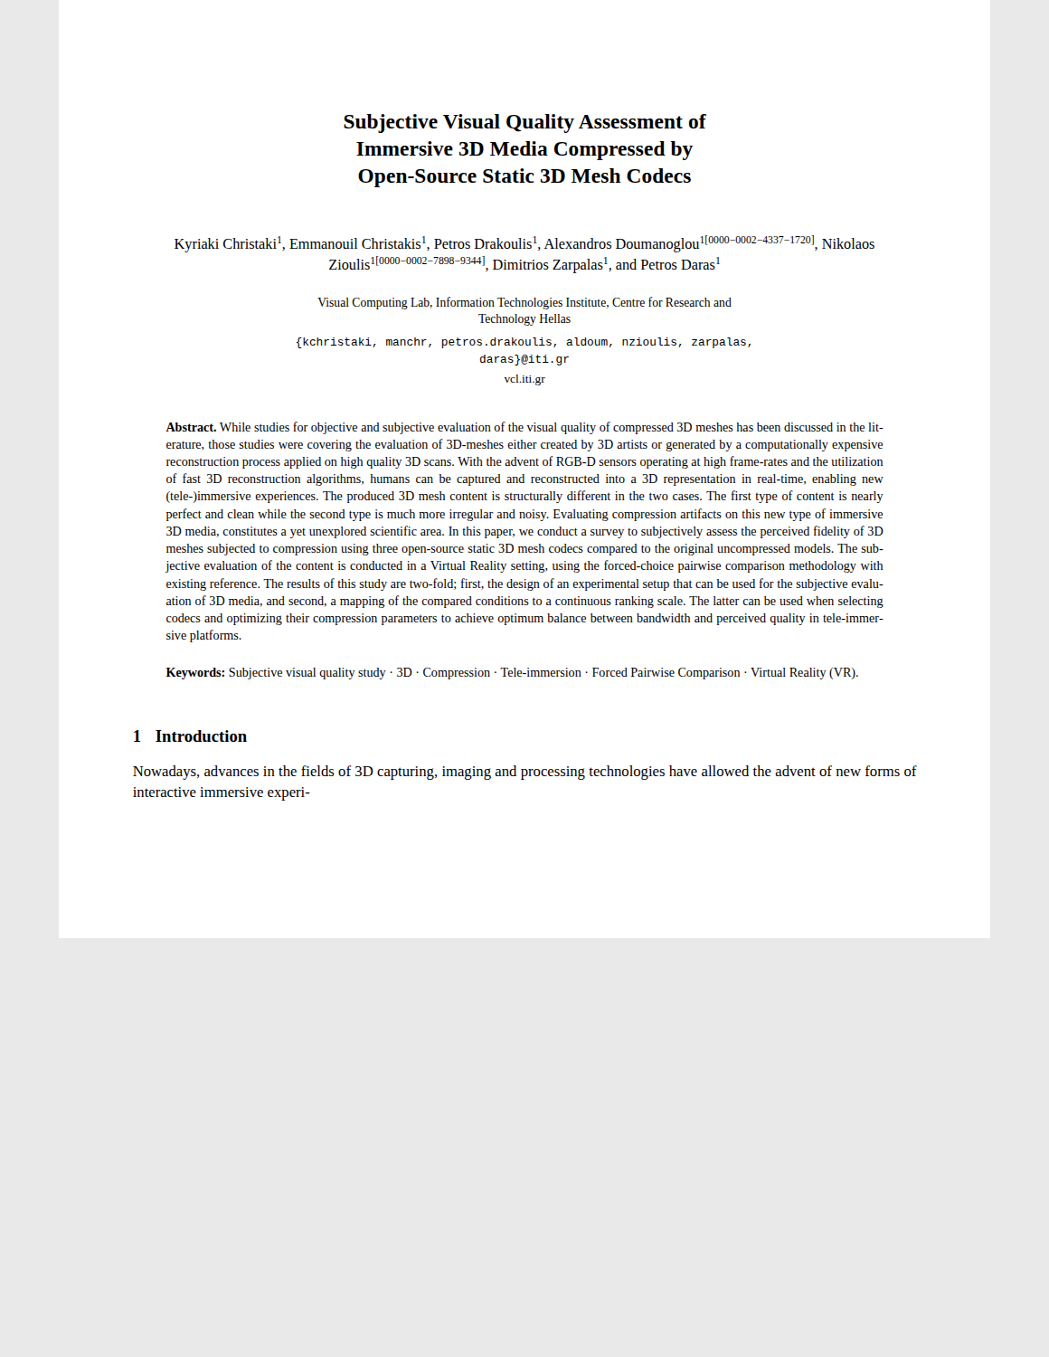Subjective Visual Quality Assessment of
Immersive 3D Media Compressed by
Open-Source Static 3D Mesh Codecs
Kyriaki Christaki1, Emmanouil Christakis1, Petros Drakoulis1, Alexandros Doumanoglou1[0000−0002−4337−1720], Nikolaos Zioulis1[0000−0002−7898−9344], Dimitrios Zarpalas1, and Petros Daras1
Visual Computing Lab, Information Technologies Institute, Centre for Research and
Technology Hellas
{kchristaki, manchr, petros.drakoulis, aldoum, nzioulis, zarpalas,
daras}@iti.gr
vcl.iti.gr
Abstract. While studies for objective and subjective evaluation of the visual quality of compressed 3D meshes has been discussed in the literature, those studies were covering the evaluation of 3D-meshes either created by 3D artists or generated by a computationally expensive reconstruction process applied on high quality 3D scans. With the advent of RGB-D sensors operating at high frame-rates and the utilization of fast 3D reconstruction algorithms, humans can be captured and reconstructed into a 3D representation in real-time, enabling new (tele-)immersive experiences. The produced 3D mesh content is structurally different in the two cases. The first type of content is nearly perfect and clean while the second type is much more irregular and noisy. Evaluating compression artifacts on this new type of immersive 3D media, constitutes a yet unexplored scientific area. In this paper, we conduct a survey to subjectively assess the perceived fidelity of 3D meshes subjected to compression using three open-source static 3D mesh codecs compared to the original uncompressed models. The subjective evaluation of the content is conducted in a Virtual Reality setting, using the forced-choice pairwise comparison methodology with existing reference. The results of this study are two-fold; first, the design of an experimental setup that can be used for the subjective evaluation of 3D media, and second, a mapping of the compared conditions to a continuous ranking scale. The latter can be used when selecting codecs and optimizing their compression parameters to achieve optimum balance between bandwidth and perceived quality in tele-immersive platforms.
Keywords: Subjective visual quality study · 3D · Compression · Tele-immersion · Forced Pairwise Comparison · Virtual Reality (VR).
1 Introduction
Nowadays, advances in the fields of 3D capturing, imaging and processing technologies have allowed the advent of new forms of interactive immersive experi-